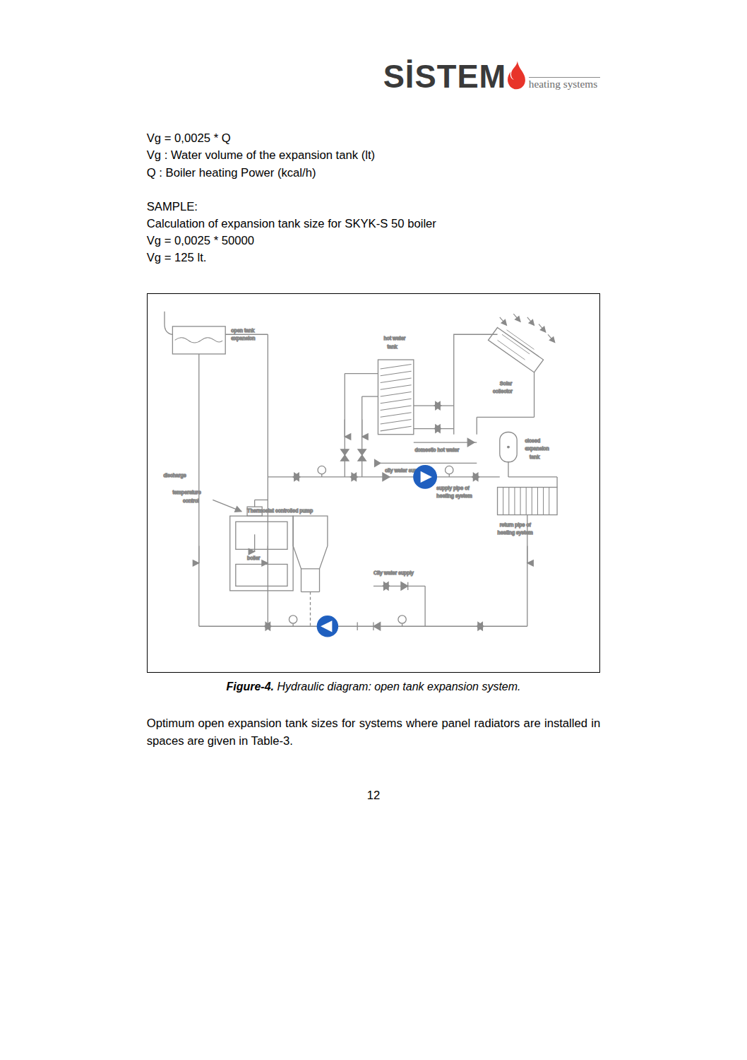SİSTEM
heating systems
Vg = 0,0025 * Q
Vg : Water volume of the expansion tank (lt)
Q : Boiler heating Power (kcal/h)
SAMPLE:
Calculation of expansion tank size for SKYK-S 50 boiler
Vg = 0,0025 * 50000
Vg = 125 lt.
discharge open tank expansion hot water tank Solar collector domestic hot water closed expansion tank city water supply supply pipe of heating system return pipe of heating system temperature control boiler Thermostat controlled pump City water supply
Figure-4. Hydraulic diagram: open tank expansion system.
Optimum open expansion tank sizes for systems where panel radiators are installed in spaces are given in Table-3.
12